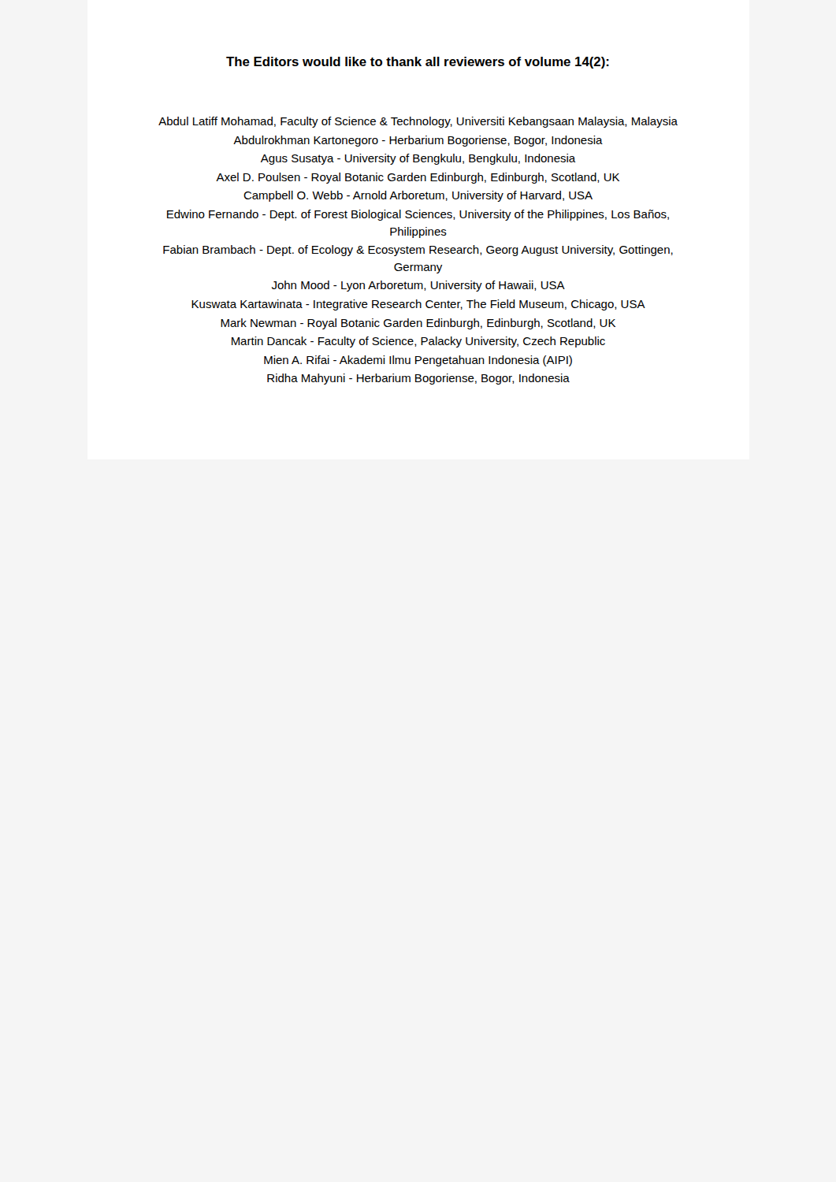The Editors would like to thank all reviewers of volume 14(2):
Abdul Latiff Mohamad, Faculty of Science & Technology, Universiti Kebangsaan Malaysia, Malaysia
Abdulrokhman Kartonegoro - Herbarium Bogoriense, Bogor, Indonesia
Agus Susatya - University of Bengkulu, Bengkulu, Indonesia
Axel D. Poulsen - Royal Botanic Garden Edinburgh, Edinburgh, Scotland, UK
Campbell O. Webb - Arnold Arboretum, University of Harvard, USA
Edwino Fernando - Dept. of Forest Biological Sciences, University of the Philippines, Los Baños, Philippines
Fabian Brambach - Dept. of Ecology & Ecosystem Research, Georg August University, Gottingen, Germany
John Mood - Lyon Arboretum, University of Hawaii, USA
Kuswata Kartawinata - Integrative Research Center, The Field Museum, Chicago, USA
Mark Newman - Royal Botanic Garden Edinburgh, Edinburgh, Scotland, UK
Martin Dancak - Faculty of Science, Palacky University, Czech Republic
Mien A. Rifai - Akademi Ilmu Pengetahuan Indonesia (AIPI)
Ridha Mahyuni - Herbarium Bogoriense, Bogor, Indonesia